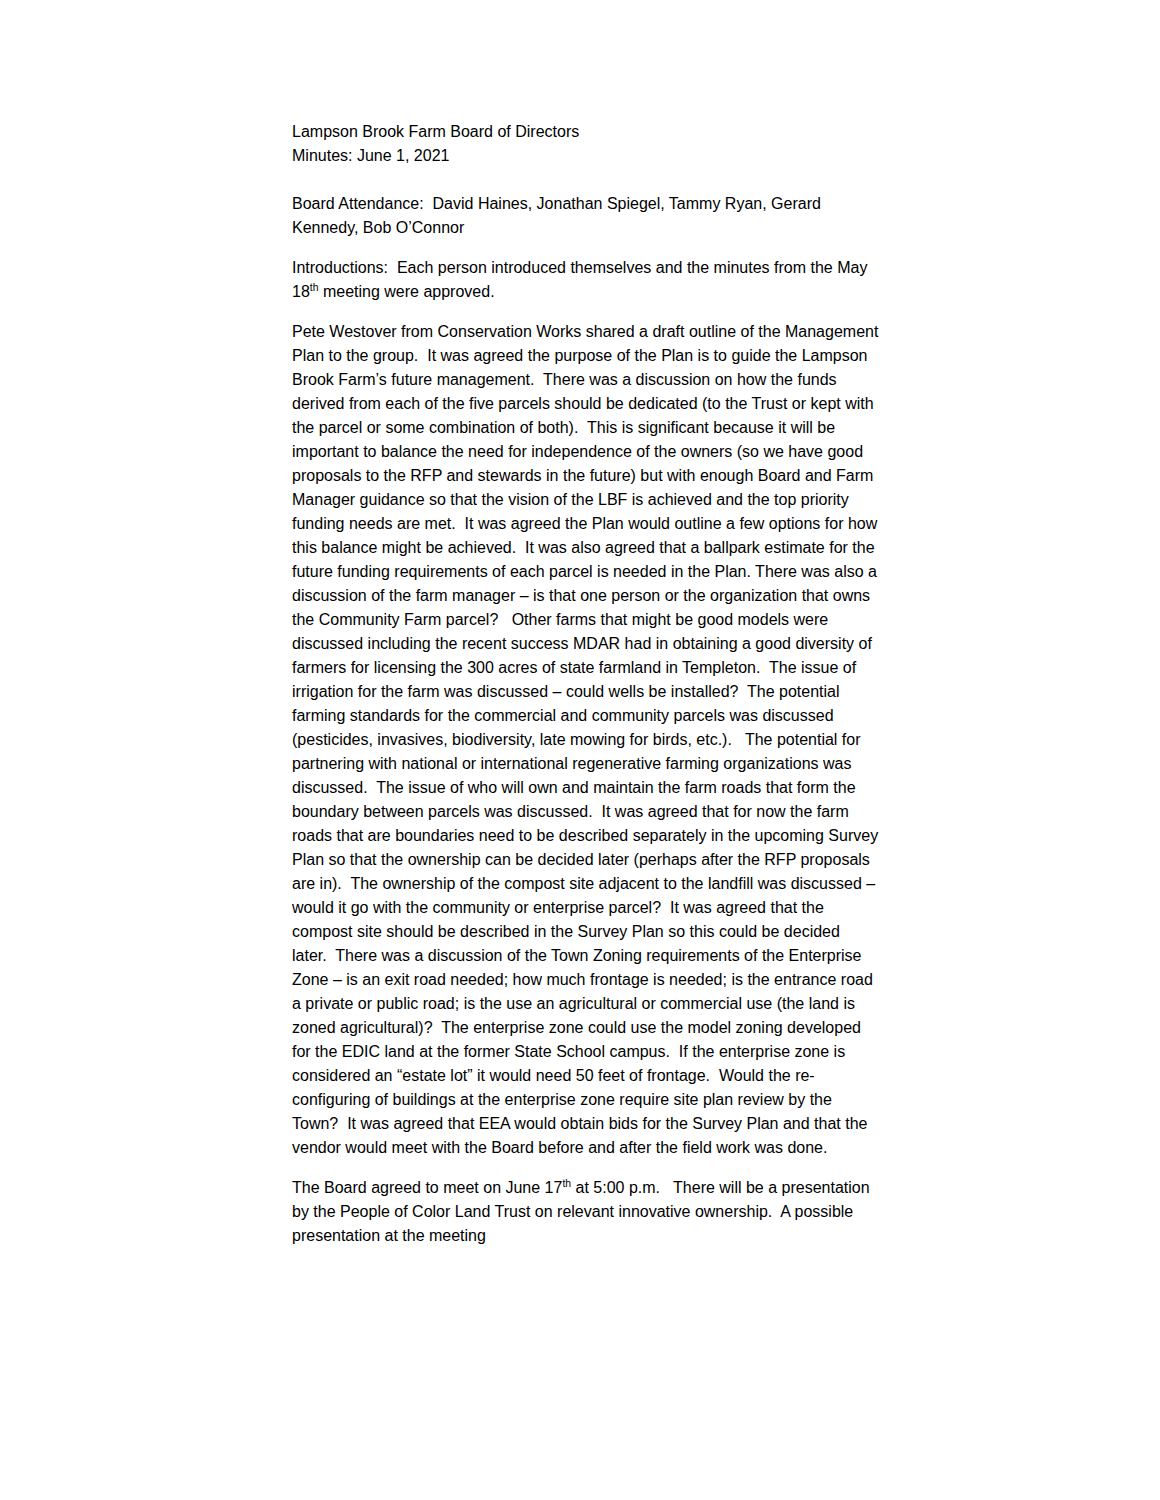Lampson Brook Farm Board of Directors
Minutes: June 1, 2021
Board Attendance: David Haines, Jonathan Spiegel, Tammy Ryan, Gerard Kennedy, Bob O’Connor
Introductions: Each person introduced themselves and the minutes from the May 18th meeting were approved.
Pete Westover from Conservation Works shared a draft outline of the Management Plan to the group. It was agreed the purpose of the Plan is to guide the Lampson Brook Farm’s future management. There was a discussion on how the funds derived from each of the five parcels should be dedicated (to the Trust or kept with the parcel or some combination of both). This is significant because it will be important to balance the need for independence of the owners (so we have good proposals to the RFP and stewards in the future) but with enough Board and Farm Manager guidance so that the vision of the LBF is achieved and the top priority funding needs are met. It was agreed the Plan would outline a few options for how this balance might be achieved. It was also agreed that a ballpark estimate for the future funding requirements of each parcel is needed in the Plan. There was also a discussion of the farm manager – is that one person or the organization that owns the Community Farm parcel? Other farms that might be good models were discussed including the recent success MDAR had in obtaining a good diversity of farmers for licensing the 300 acres of state farmland in Templeton. The issue of irrigation for the farm was discussed – could wells be installed? The potential farming standards for the commercial and community parcels was discussed (pesticides, invasives, biodiversity, late mowing for birds, etc.). The potential for partnering with national or international regenerative farming organizations was discussed. The issue of who will own and maintain the farm roads that form the boundary between parcels was discussed. It was agreed that for now the farm roads that are boundaries need to be described separately in the upcoming Survey Plan so that the ownership can be decided later (perhaps after the RFP proposals are in). The ownership of the compost site adjacent to the landfill was discussed – would it go with the community or enterprise parcel? It was agreed that the compost site should be described in the Survey Plan so this could be decided later. There was a discussion of the Town Zoning requirements of the Enterprise Zone – is an exit road needed; how much frontage is needed; is the entrance road a private or public road; is the use an agricultural or commercial use (the land is zoned agricultural)? The enterprise zone could use the model zoning developed for the EDIC land at the former State School campus. If the enterprise zone is considered an “estate lot” it would need 50 feet of frontage. Would the re-configuring of buildings at the enterprise zone require site plan review by the Town? It was agreed that EEA would obtain bids for the Survey Plan and that the vendor would meet with the Board before and after the field work was done.
The Board agreed to meet on June 17th at 5:00 p.m. There will be a presentation by the People of Color Land Trust on relevant innovative ownership. A possible presentation at the meeting